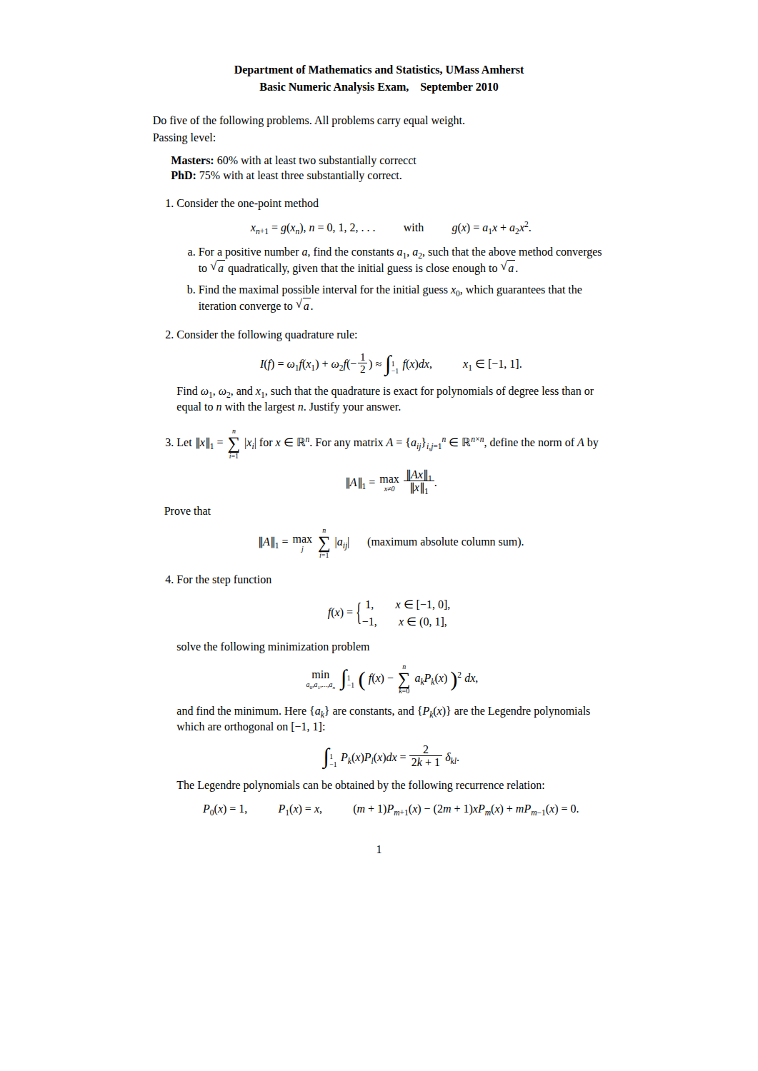Department of Mathematics and Statistics, UMass Amherst Basic Numeric Analysis Exam, September 2010
Do five of the following problems. All problems carry equal weight.
Passing level:
Masters: 60% with at least two substantially correcct
PhD: 75% with at least three substantially correct.
Consider the one-point method
xn+1 = g(xn), n = 0, 1, 2, . . . with g(x) = a1x + a2x2.
For a positive number a, find the constants a1, a2, such that the above method converges to a quadratically, given that the initial guess is close enough to a.
Find the maximal possible interval for the initial guess x0, which guarantees that the iteration converge to a.
Consider the following quadrature rule:
I(f) = ω1f(x1) + ω2f(−12) ≈ ∫1−1 f(x)dx, x1 ∈ [−1, 1].
Find ω1, ω2, and x1, such that the quadrature is exact for polynomials of degree less than or equal to n with the largest n. Justify your answer.
Let ∥x∥1 = n∑i=1 |xi| for x ∈ ℝn. For any matrix A = {aij}i,j=1n ∈ ℝn×n, define the norm of A by
∥A∥1 = max x≠0 ∥Ax∥1∥x∥1.
Prove that
∥A∥1 = max j n∑i=1 |aij| (maximum absolute column sum).
For the step function
f(x) =
| 1, | x ∈ [−1, 0], |
| −1, | x ∈ (0, 1], |
solve the following minimization problem
min a0,a1,...,an ∫1−1 ( f(x) − n∑k=0 akPk(x) )2 dx,
and find the minimum. Here {ak} are constants, and {Pk(x)} are the Legendre polynomials which are orthogonal on [−1, 1]:
∫1−1 Pk(x)Pl(x)dx = 22k + 1 δkl.
The Legendre polynomials can be obtained by the following recurrence relation:
P0(x) = 1, P1(x) = x, (m + 1)Pm+1(x) − (2m + 1)xPm(x) + mPm−1(x) = 0.
1